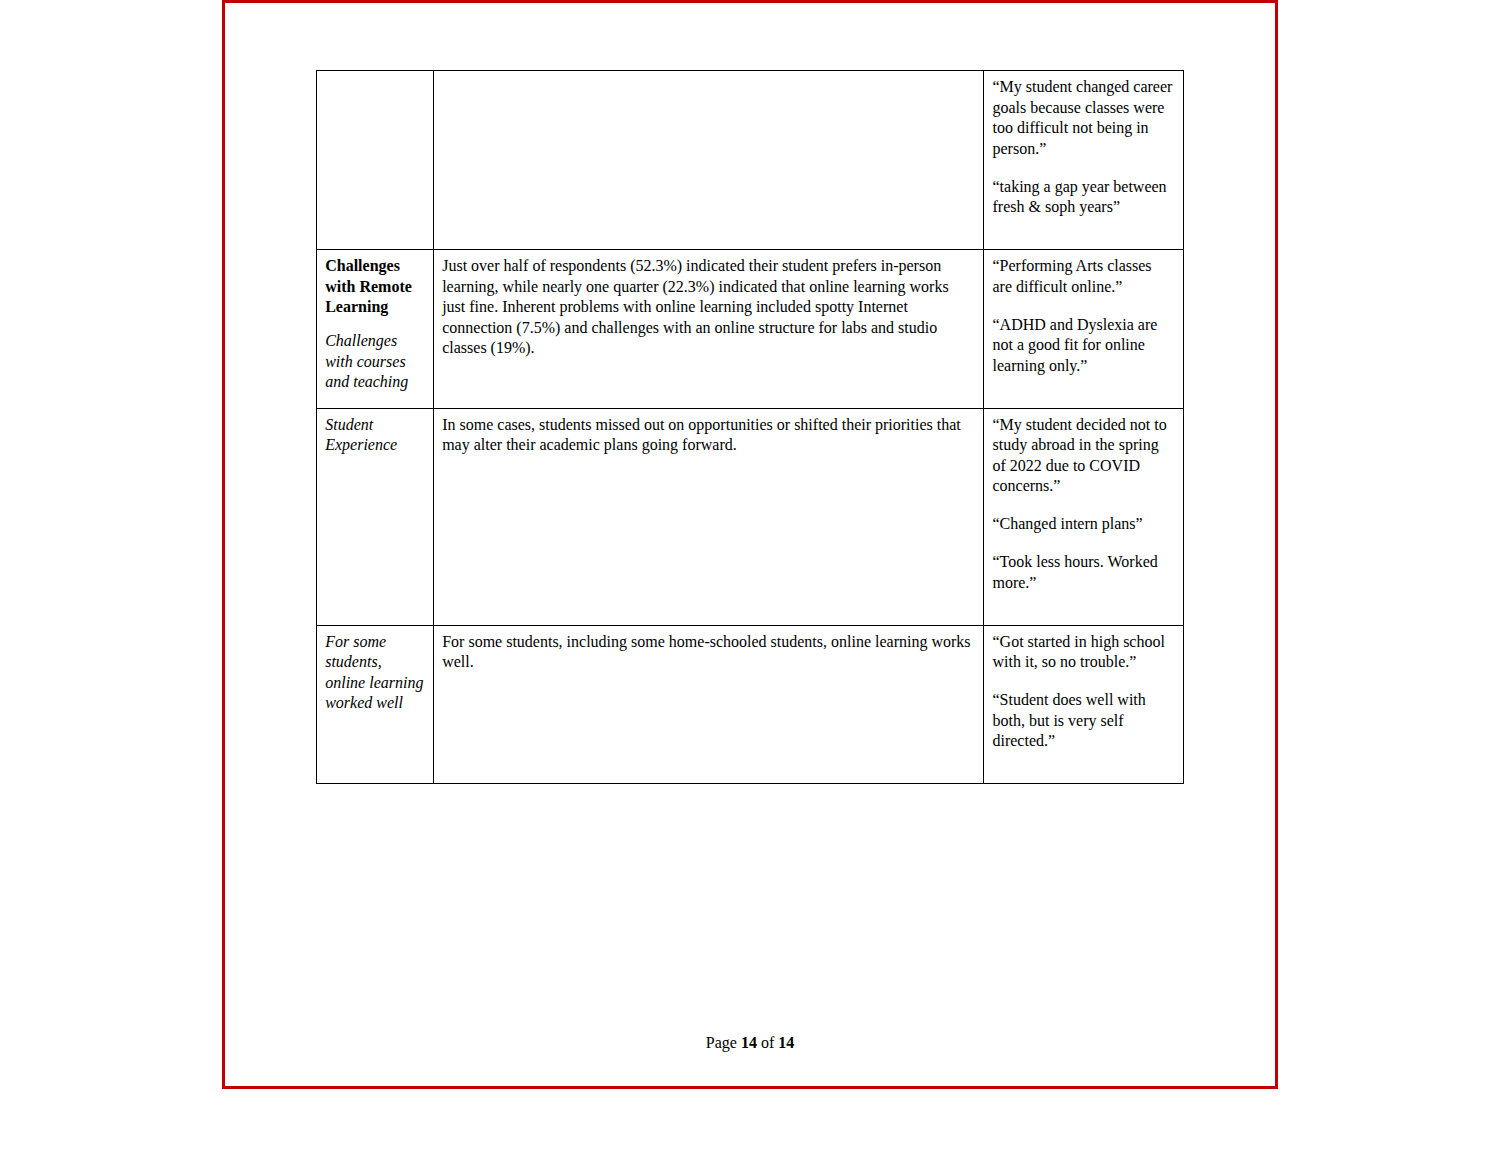| | | “My student changed career goals because classes were too difficult not being in person.” “taking a gap year between fresh & soph years” |
| Challenges with Remote Learning Challenges with courses and teaching | Just over half of respondents (52.3%) indicated their student prefers in-person learning, while nearly one quarter (22.3%) indicated that online learning works just fine. Inherent problems with online learning included spotty Internet connection (7.5%) and challenges with an online structure for labs and studio classes (19%). | “Performing Arts classes are difficult online.” “ADHD and Dyslexia are not a good fit for online learning only.” |
| Student Experience | In some cases, students missed out on opportunities or shifted their priorities that may alter their academic plans going forward. | “My student decided not to study abroad in the spring of 2022 due to COVID concerns.” “Changed intern plans” “Took less hours. Worked more.” |
| For some students, online learning worked well | For some students, including some home-schooled students, online learning works well. | “Got started in high school with it, so no trouble.” “Student does well with both, but is very self directed.” |
Page 14 of 14